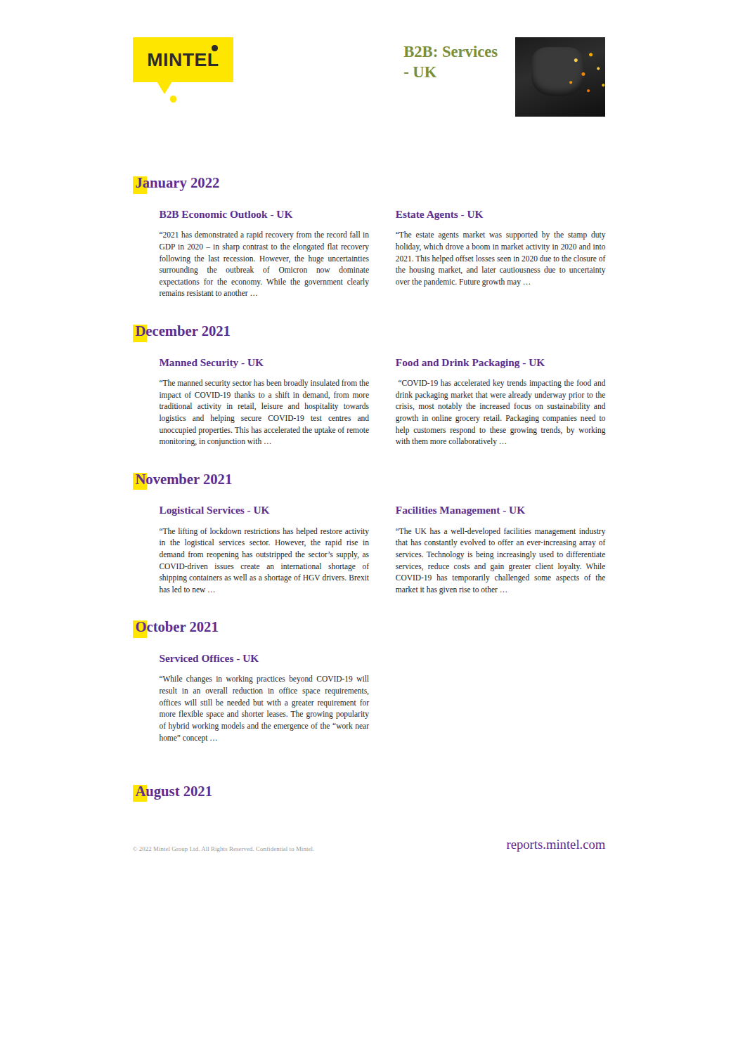MINTEL
B2B: Services - UK
January 2022
B2B Economic Outlook - UK
“2021 has demonstrated a rapid recovery from the record fall in GDP in 2020 – in sharp contrast to the elongated flat recovery following the last recession. However, the huge uncertainties surrounding the outbreak of Omicron now dominate expectations for the economy. While the government clearly remains resistant to another …
Estate Agents - UK
“The estate agents market was supported by the stamp duty holiday, which drove a boom in market activity in 2020 and into 2021. This helped offset losses seen in 2020 due to the closure of the housing market, and later cautiousness due to uncertainty over the pandemic. Future growth may …
December 2021
Manned Security - UK
“The manned security sector has been broadly insulated from the impact of COVID-19 thanks to a shift in demand, from more traditional activity in retail, leisure and hospitality towards logistics and helping secure COVID-19 test centres and unoccupied properties. This has accelerated the uptake of remote monitoring, in conjunction with …
Food and Drink Packaging - UK
“COVID-19 has accelerated key trends impacting the food and drink packaging market that were already underway prior to the crisis, most notably the increased focus on sustainability and growth in online grocery retail. Packaging companies need to help customers respond to these growing trends, by working with them more collaboratively …
November 2021
Logistical Services - UK
“The lifting of lockdown restrictions has helped restore activity in the logistical services sector. However, the rapid rise in demand from reopening has outstripped the sector’s supply, as COVID-driven issues create an international shortage of shipping containers as well as a shortage of HGV drivers. Brexit has led to new …
Facilities Management - UK
“The UK has a well-developed facilities management industry that has constantly evolved to offer an ever-increasing array of services. Technology is being increasingly used to differentiate services, reduce costs and gain greater client loyalty. While COVID-19 has temporarily challenged some aspects of the market it has given rise to other …
October 2021
Serviced Offices - UK
“While changes in working practices beyond COVID-19 will result in an overall reduction in office space requirements, offices will still be needed but with a greater requirement for more flexible space and shorter leases. The growing popularity of hybrid working models and the emergence of the “work near home” concept …
August 2021
© 2022 Mintel Group Ltd. All Rights Reserved. Confidential to Mintel.
reports.mintel.com